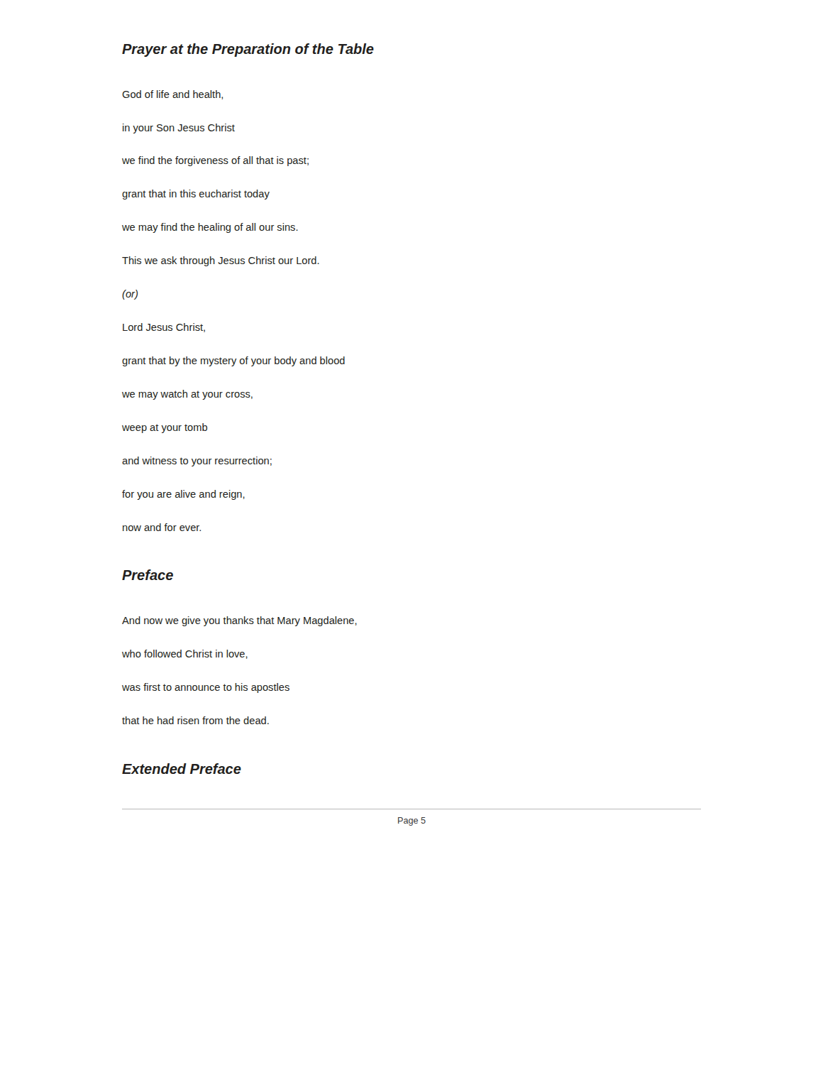Prayer at the Preparation of the Table
God of life and health,
in your Son Jesus Christ
we find the forgiveness of all that is past;
grant that in this eucharist today
we may find the healing of all our sins.
This we ask through Jesus Christ our Lord.
(or)
Lord Jesus Christ,
grant that by the mystery of your body and blood
we may watch at your cross,
weep at your tomb
and witness to your resurrection;
for you are alive and reign,
now and for ever.
Preface
And now we give you thanks that Mary Magdalene,
who followed Christ in love,
was first to announce to his apostles
that he had risen from the dead.
Extended Preface
Page 5